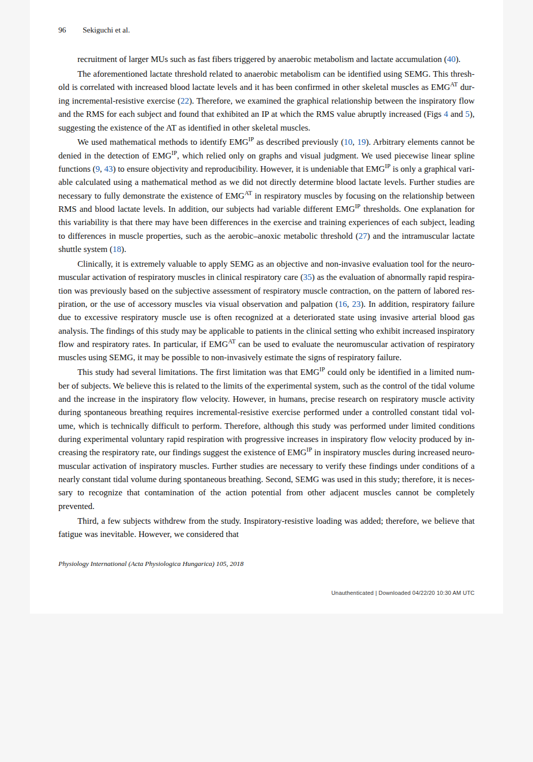96 Sekiguchi et al.
recruitment of larger MUs such as fast fibers triggered by anaerobic metabolism and lactate accumulation (40).
The aforementioned lactate threshold related to anaerobic metabolism can be identified using SEMG. This threshold is correlated with increased blood lactate levels and it has been confirmed in other skeletal muscles as EMGAT during incremental-resistive exercise (22). Therefore, we examined the graphical relationship between the inspiratory flow and the RMS for each subject and found that exhibited an IP at which the RMS value abruptly increased (Figs 4 and 5), suggesting the existence of the AT as identified in other skeletal muscles.
We used mathematical methods to identify EMGIP as described previously (10, 19). Arbitrary elements cannot be denied in the detection of EMGIP, which relied only on graphs and visual judgment. We used piecewise linear spline functions (9, 43) to ensure objectivity and reproducibility. However, it is undeniable that EMGIP is only a graphical variable calculated using a mathematical method as we did not directly determine blood lactate levels. Further studies are necessary to fully demonstrate the existence of EMGAT in respiratory muscles by focusing on the relationship between RMS and blood lactate levels. In addition, our subjects had variable different EMGIP thresholds. One explanation for this variability is that there may have been differences in the exercise and training experiences of each subject, leading to differences in muscle properties, such as the aerobic–anoxic metabolic threshold (27) and the intramuscular lactate shuttle system (18).
Clinically, it is extremely valuable to apply SEMG as an objective and non-invasive evaluation tool for the neuromuscular activation of respiratory muscles in clinical respiratory care (35) as the evaluation of abnormally rapid respiration was previously based on the subjective assessment of respiratory muscle contraction, on the pattern of labored respiration, or the use of accessory muscles via visual observation and palpation (16, 23). In addition, respiratory failure due to excessive respiratory muscle use is often recognized at a deteriorated state using invasive arterial blood gas analysis. The findings of this study may be applicable to patients in the clinical setting who exhibit increased inspiratory flow and respiratory rates. In particular, if EMGAT can be used to evaluate the neuromuscular activation of respiratory muscles using SEMG, it may be possible to non-invasively estimate the signs of respiratory failure.
This study had several limitations. The first limitation was that EMGIP could only be identified in a limited number of subjects. We believe this is related to the limits of the experimental system, such as the control of the tidal volume and the increase in the inspiratory flow velocity. However, in humans, precise research on respiratory muscle activity during spontaneous breathing requires incremental-resistive exercise performed under a controlled constant tidal volume, which is technically difficult to perform. Therefore, although this study was performed under limited conditions during experimental voluntary rapid respiration with progressive increases in inspiratory flow velocity produced by increasing the respiratory rate, our findings suggest the existence of EMGIP in inspiratory muscles during increased neuromuscular activation of inspiratory muscles. Further studies are necessary to verify these findings under conditions of a nearly constant tidal volume during spontaneous breathing. Second, SEMG was used in this study; therefore, it is necessary to recognize that contamination of the action potential from other adjacent muscles cannot be completely prevented.
Third, a few subjects withdrew from the study. Inspiratory-resistive loading was added; therefore, we believe that fatigue was inevitable. However, we considered that
Physiology International (Acta Physiologica Hungarica) 105, 2018
Unauthenticated | Downloaded 04/22/20 10:30 AM UTC